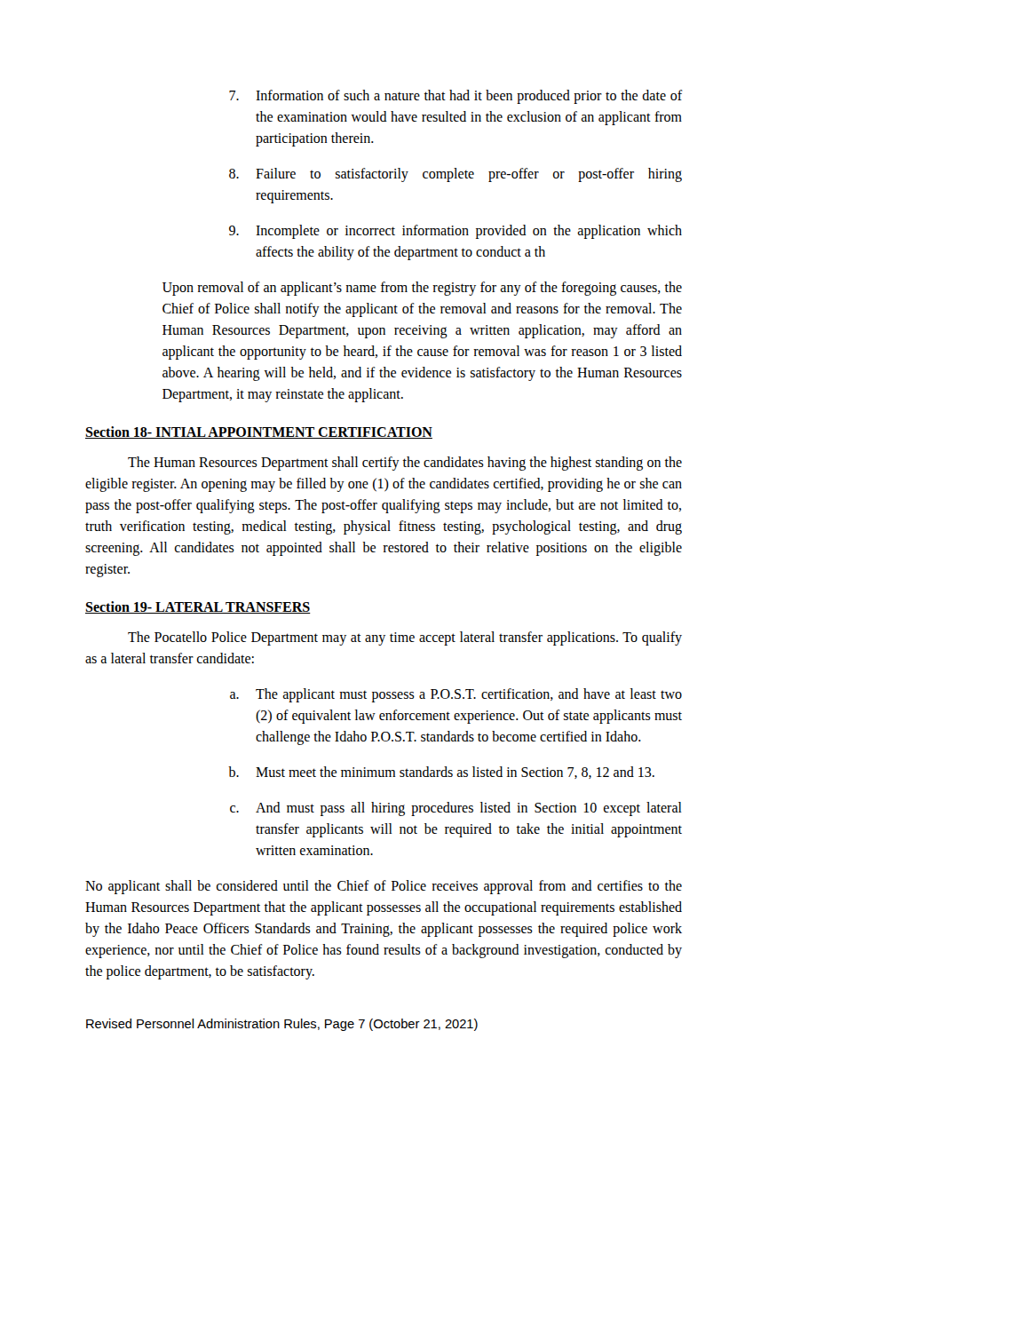Information of such a nature that had it been produced prior to the date of the examination would have resulted in the exclusion of an applicant from participation therein.
Failure to satisfactorily complete pre-offer or post-offer hiring requirements.
Incomplete or incorrect information provided on the application which affects the ability of the department to conduct a th
Upon removal of an applicant’s name from the registry for any of the foregoing causes, the Chief of Police shall notify the applicant of the removal and reasons for the removal. The Human Resources Department, upon receiving a written application, may afford an applicant the opportunity to be heard, if the cause for removal was for reason 1 or 3 listed above. A hearing will be held, and if the evidence is satisfactory to the Human Resources Department, it may reinstate the applicant.
Section 18- INTIAL APPOINTMENT CERTIFICATION
The Human Resources Department shall certify the candidates having the highest standing on the eligible register. An opening may be filled by one (1) of the candidates certified, providing he or she can pass the post-offer qualifying steps. The post-offer qualifying steps may include, but are not limited to, truth verification testing, medical testing, physical fitness testing, psychological testing, and drug screening. All candidates not appointed shall be restored to their relative positions on the eligible register.
Section 19- LATERAL TRANSFERS
The Pocatello Police Department may at any time accept lateral transfer applications. To qualify as a lateral transfer candidate:
The applicant must possess a P.O.S.T. certification, and have at least two (2) of equivalent law enforcement experience. Out of state applicants must challenge the Idaho P.O.S.T. standards to become certified in Idaho.
Must meet the minimum standards as listed in Section 7, 8, 12 and 13.
And must pass all hiring procedures listed in Section 10 except lateral transfer applicants will not be required to take the initial appointment written examination.
No applicant shall be considered until the Chief of Police receives approval from and certifies to the Human Resources Department that the applicant possesses all the occupational requirements established by the Idaho Peace Officers Standards and Training, the applicant possesses the required police work experience, nor until the Chief of Police has found results of a background investigation, conducted by the police department, to be satisfactory.
Revised Personnel Administration Rules, Page 7 (October 21, 2021)